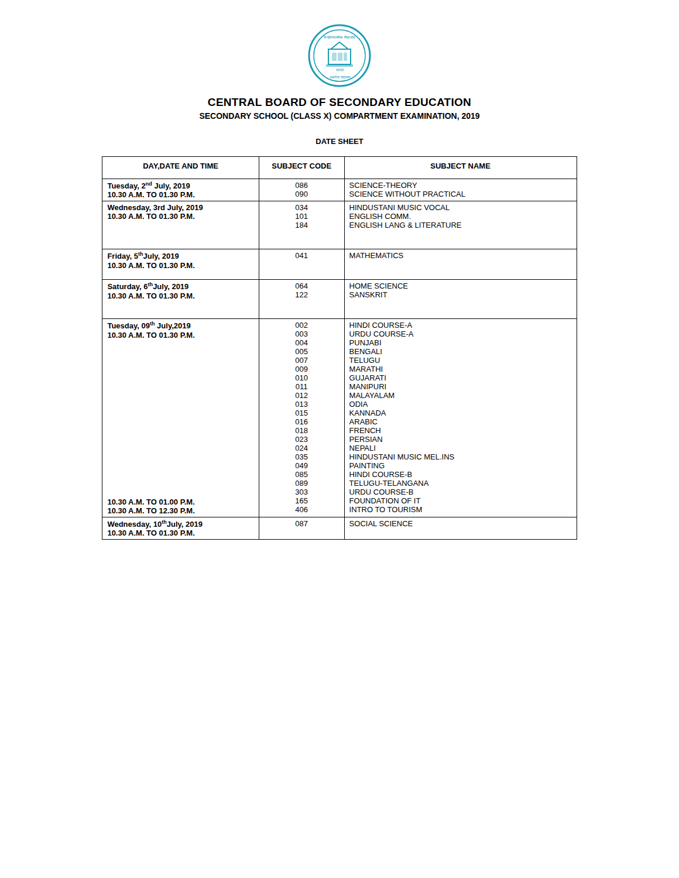केन्द्रीय माध्यमिक शिक्षा बोर्ड भारत असतो मा सद्गमय
CENTRAL BOARD OF SECONDARY EDUCATION
SECONDARY SCHOOL (CLASS X) COMPARTMENT EXAMINATION, 2019
DATE SHEET
| DAY,DATE AND TIME | SUBJECT CODE | SUBJECT NAME |
| --- | --- | --- |
| Tuesday, 2 nd July, 2019 10.30 A.M. TO 01.30 P.M. | 086 090 | SCIENCE-THEORY SCIENCE WITHOUT PRACTICAL |
| Wednesday, 3rd July, 2019 10.30 A.M. TO 01.30 P.M. | 034 101 184 | HINDUSTANI MUSIC VOCAL ENGLISH COMM. ENGLISH LANG & LITERATURE |
| Friday, 5 th July, 2019 10.30 A.M. TO 01.30 P.M. | 041 | MATHEMATICS |
| Saturday, 6 th July, 2019 10.30 A.M. TO 01.30 P.M. | 064 122 | HOME SCIENCE SANSKRIT |
| Tuesday, 09 th July,2019 10.30 A.M. TO 01.30 P.M. 10.30 A.M. TO 01.00 P.M. 10.30 A.M. TO 12.30 P.M. | 002 003 004 005 007 009 010 011 012 013 015 016 018 023 024 035 049 085 089 303 165 406 | HINDI COURSE-A URDU COURSE-A PUNJABI BENGALI TELUGU MARATHI GUJARATI MANIPURI MALAYALAM ODIA KANNADA ARABIC FRENCH PERSIAN NEPALI HINDUSTANI MUSIC MEL.INS PAINTING HINDI COURSE-B TELUGU-TELANGANA URDU COURSE-B FOUNDATION OF IT INTRO TO TOURISM |
| Wednesday, 10 th July, 2019 10.30 A.M. TO 01.30 P.M. | 087 | SOCIAL SCIENCE |